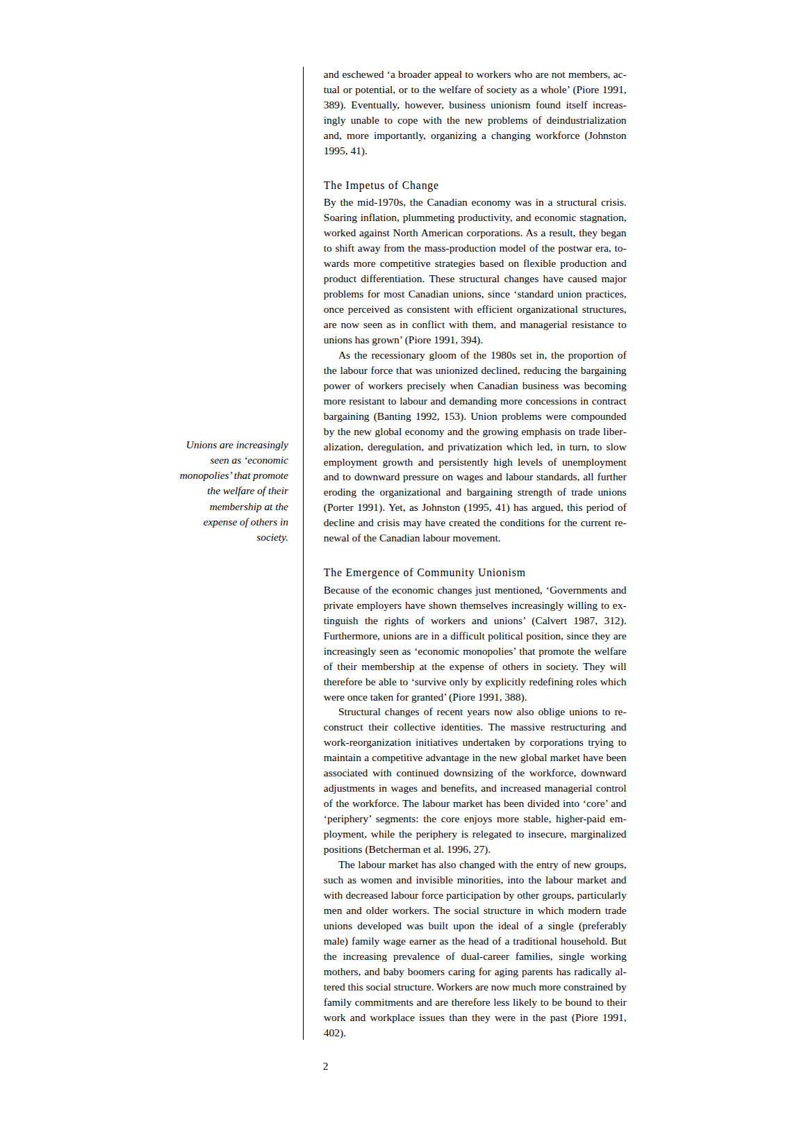Unions are increasingly seen as ‘economic monopolies’ that promote the welfare of their membership at the expense of others in society.
and eschewed ‘a broader appeal to workers who are not members, actual or potential, or to the welfare of society as a whole’ (Piore 1991, 389). Eventually, however, business unionism found itself increasingly unable to cope with the new problems of deindustrialization and, more importantly, organizing a changing workforce (Johnston 1995, 41).
The Impetus of Change
By the mid-1970s, the Canadian economy was in a structural crisis. Soaring inflation, plummeting productivity, and economic stagnation, worked against North American corporations. As a result, they began to shift away from the mass-production model of the postwar era, towards more competitive strategies based on flexible production and product differentiation. These structural changes have caused major problems for most Canadian unions, since ‘standard union practices, once perceived as consistent with efficient organizational structures, are now seen as in conflict with them, and managerial resistance to unions has grown’ (Piore 1991, 394).
As the recessionary gloom of the 1980s set in, the proportion of the labour force that was unionized declined, reducing the bargaining power of workers precisely when Canadian business was becoming more resistant to labour and demanding more concessions in contract bargaining (Banting 1992, 153). Union problems were compounded by the new global economy and the growing emphasis on trade liberalization, deregulation, and privatization which led, in turn, to slow employment growth and persistently high levels of unemployment and to downward pressure on wages and labour standards, all further eroding the organizational and bargaining strength of trade unions (Porter 1991). Yet, as Johnston (1995, 41) has argued, this period of decline and crisis may have created the conditions for the current renewal of the Canadian labour movement.
The Emergence of Community Unionism
Because of the economic changes just mentioned, ‘Governments and private employers have shown themselves increasingly willing to extinguish the rights of workers and unions’ (Calvert 1987, 312). Furthermore, unions are in a difficult political position, since they are increasingly seen as ‘economic monopolies’ that promote the welfare of their membership at the expense of others in society. They will therefore be able to ‘survive only by explicitly redefining roles which were once taken for granted’ (Piore 1991, 388).
Structural changes of recent years now also oblige unions to reconstruct their collective identities. The massive restructuring and work-reorganization initiatives undertaken by corporations trying to maintain a competitive advantage in the new global market have been associated with continued downsizing of the workforce, downward adjustments in wages and benefits, and increased managerial control of the workforce. The labour market has been divided into ‘core’ and ‘periphery’ segments: the core enjoys more stable, higher-paid employment, while the periphery is relegated to insecure, marginalized positions (Betcherman et al. 1996, 27).
The labour market has also changed with the entry of new groups, such as women and invisible minorities, into the labour market and with decreased labour force participation by other groups, particularly men and older workers. The social structure in which modern trade unions developed was built upon the ideal of a single (preferably male) family wage earner as the head of a traditional household. But the increasing prevalence of dual-career families, single working mothers, and baby boomers caring for aging parents has radically altered this social structure. Workers are now much more constrained by family commitments and are therefore less likely to be bound to their work and workplace issues than they were in the past (Piore 1991, 402).
2